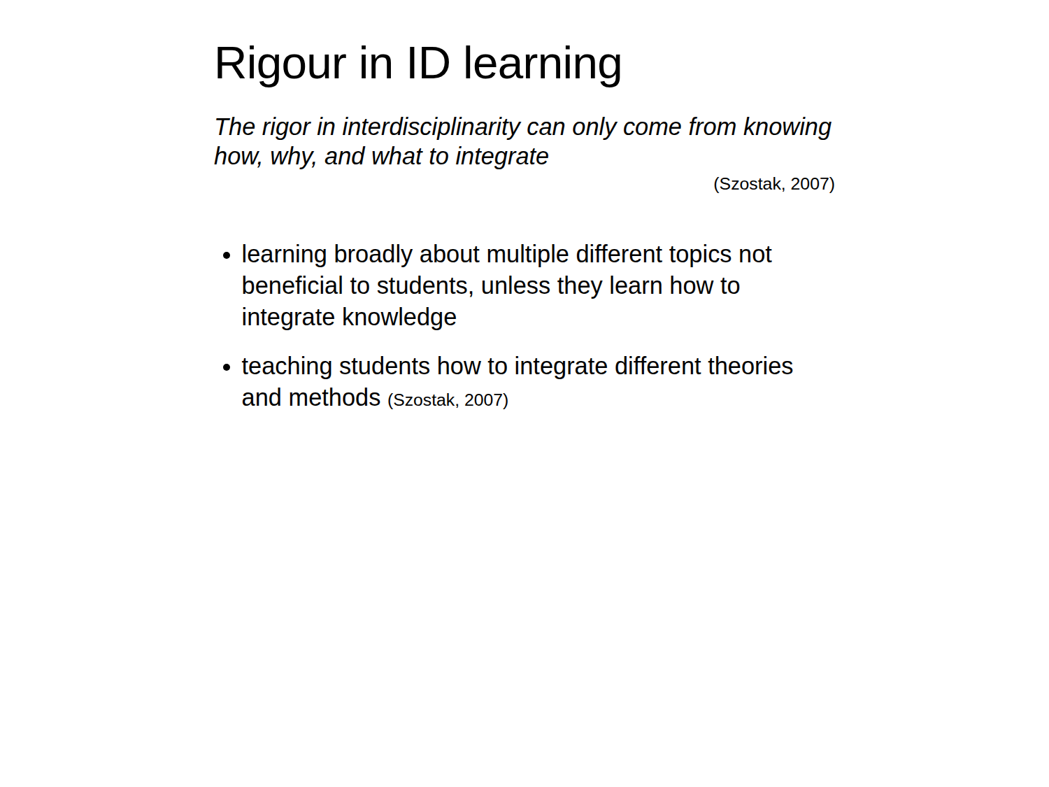Rigour in ID learning
The rigor in interdisciplinarity can only come from knowing how, why, and what to integrate
(Szostak, 2007)
learning broadly about multiple different topics not beneficial to students, unless they learn how to integrate knowledge
teaching students how to integrate different theories and methods (Szostak, 2007)